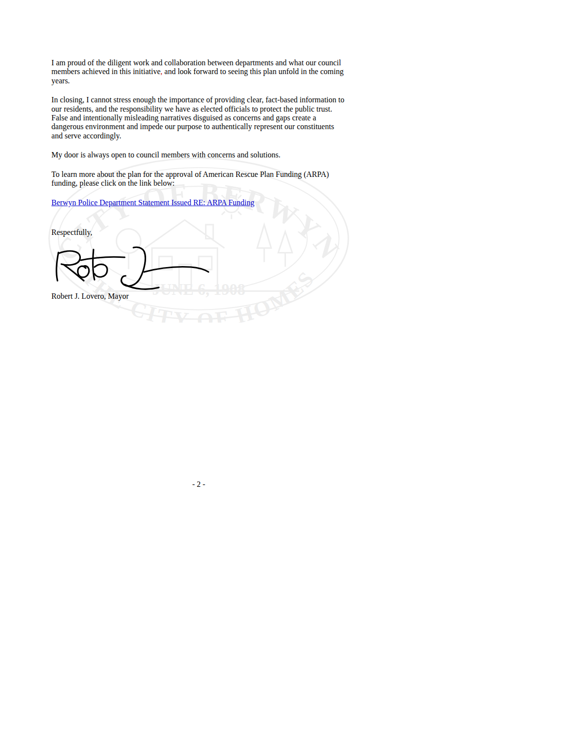CITY OF BERWYN THE CITY OF HOMES JUNE 6, 1908
I am proud of the diligent work and collaboration between departments and what our council members achieved in this initiative, and look forward to seeing this plan unfold in the coming years.
In closing, I cannot stress enough the importance of providing clear, fact-based information to our residents, and the responsibility we have as elected officials to protect the public trust. False and intentionally misleading narratives disguised as concerns and gaps create a dangerous environment and impede our purpose to authentically represent our constituents and serve accordingly.
My door is always open to council members with concerns and solutions.
To learn more about the plan for the approval of American Rescue Plan Funding (ARPA) funding, please click on the link below:
Berwyn Police Department Statement Issued RE: ARPA Funding
Respectfully,
Robert J. Lovero, Mayor
- 2 -